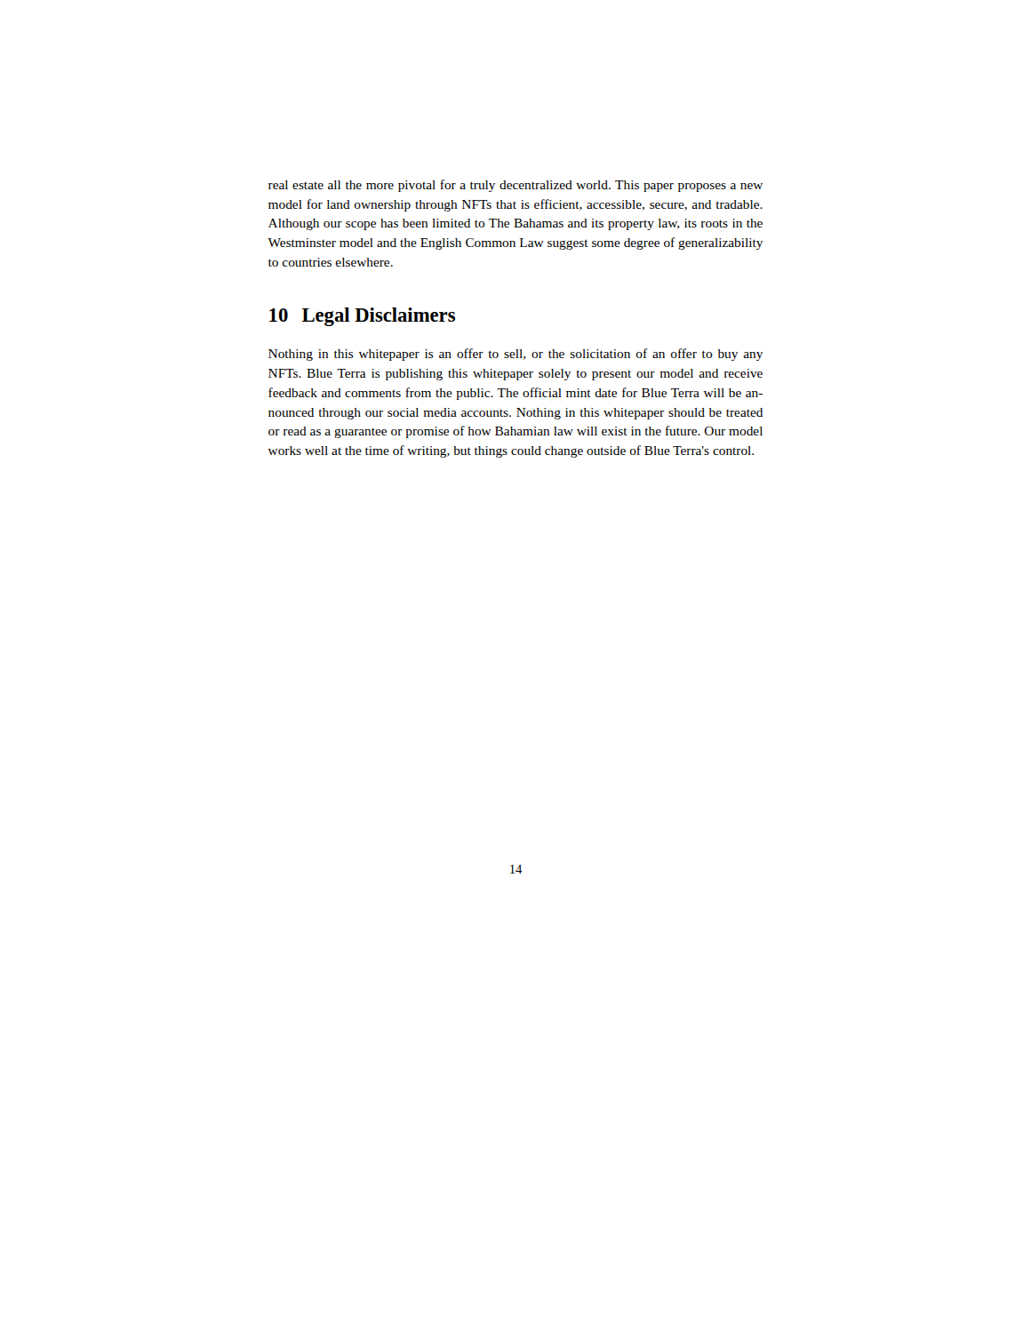real estate all the more pivotal for a truly decentralized world. This paper proposes a new model for land ownership through NFTs that is efficient, accessible, secure, and tradable. Although our scope has been limited to The Bahamas and its property law, its roots in the Westminster model and the English Common Law suggest some degree of generalizability to countries elsewhere.
10 Legal Disclaimers
Nothing in this whitepaper is an offer to sell, or the solicitation of an offer to buy any NFTs. Blue Terra is publishing this whitepaper solely to present our model and receive feedback and comments from the public. The official mint date for Blue Terra will be announced through our social media accounts. Nothing in this whitepaper should be treated or read as a guarantee or promise of how Bahamian law will exist in the future. Our model works well at the time of writing, but things could change outside of Blue Terra's control.
14